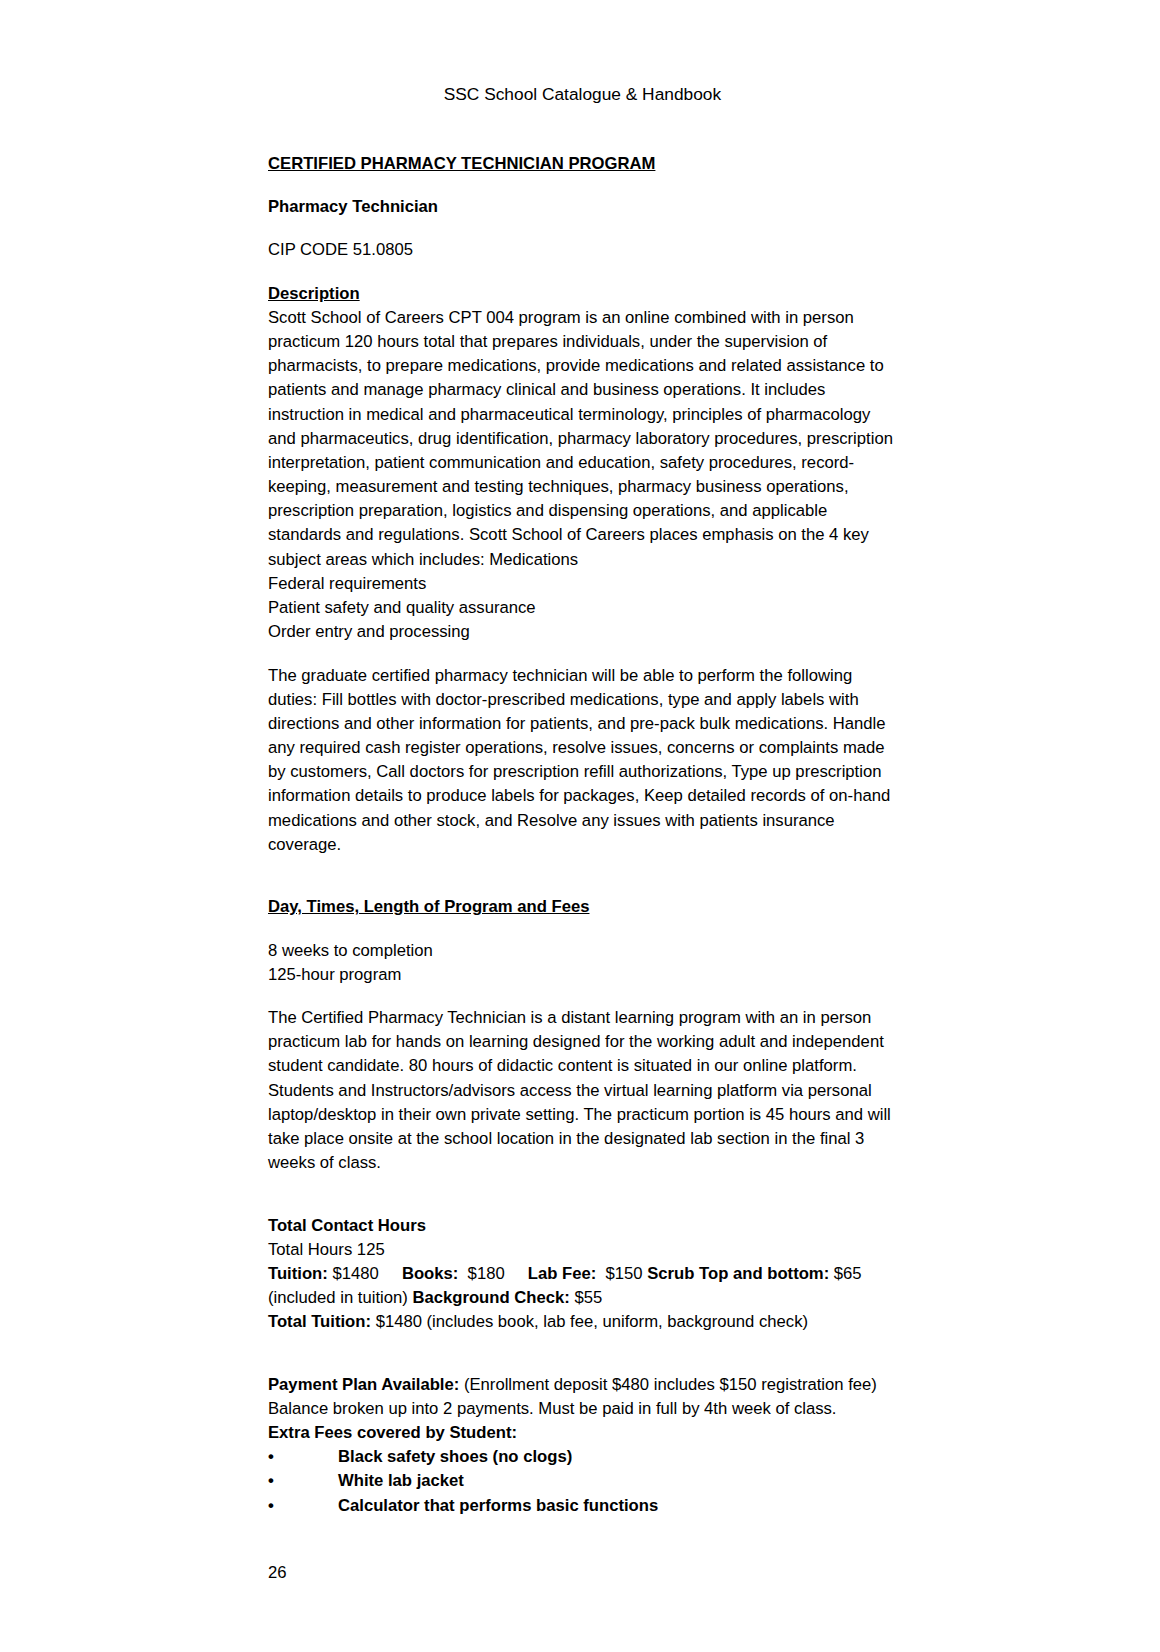SSC School Catalogue & Handbook
CERTIFIED PHARMACY TECHNICIAN PROGRAM
Pharmacy Technician
CIP CODE 51.0805
Description
Scott School of Careers CPT 004 program is an online combined with in person practicum 120 hours total that prepares individuals, under the supervision of pharmacists, to prepare medications, provide medications and related assistance to patients and manage pharmacy clinical and business operations. It includes instruction in medical and pharmaceutical terminology, principles of pharmacology and pharmaceutics, drug identification, pharmacy laboratory procedures, prescription interpretation, patient communication and education, safety procedures, record-keeping, measurement and testing techniques, pharmacy business operations, prescription preparation, logistics and dispensing operations, and applicable standards and regulations. Scott School of Careers places emphasis on the 4 key subject areas which includes: Medications
Federal requirements
Patient safety and quality assurance
Order entry and processing
The graduate certified pharmacy technician will be able to perform the following duties: Fill bottles with doctor-prescribed medications, type and apply labels with directions and other information for patients, and pre-pack bulk medications. Handle any required cash register operations, resolve issues, concerns or complaints made by customers, Call doctors for prescription refill authorizations, Type up prescription information details to produce labels for packages, Keep detailed records of on-hand medications and other stock, and Resolve any issues with patients insurance coverage.
Day, Times, Length of Program and Fees
8 weeks to completion
125-hour program
The Certified Pharmacy Technician is a distant learning program with an in person practicum lab for hands on learning designed for the working adult and independent student candidate. 80 hours of didactic content is situated in our online platform. Students and Instructors/advisors access the virtual learning platform via personal laptop/desktop in their own private setting. The practicum portion is 45 hours and will take place onsite at the school location in the designated lab section in the final 3 weeks of class.
Total Contact Hours
Total Hours 125
Tuition: $1480 Books: $180 Lab Fee: $150 Scrub Top and bottom: $65 (included in tuition) Background Check: $55
Total Tuition: $1480 (includes book, lab fee, uniform, background check)
Payment Plan Available: (Enrollment deposit $480 includes $150 registration fee) Balance broken up into 2 payments. Must be paid in full by 4th week of class.
Extra Fees covered by Student:
•Black safety shoes (no clogs)
•White lab jacket
•Calculator that performs basic functions
26